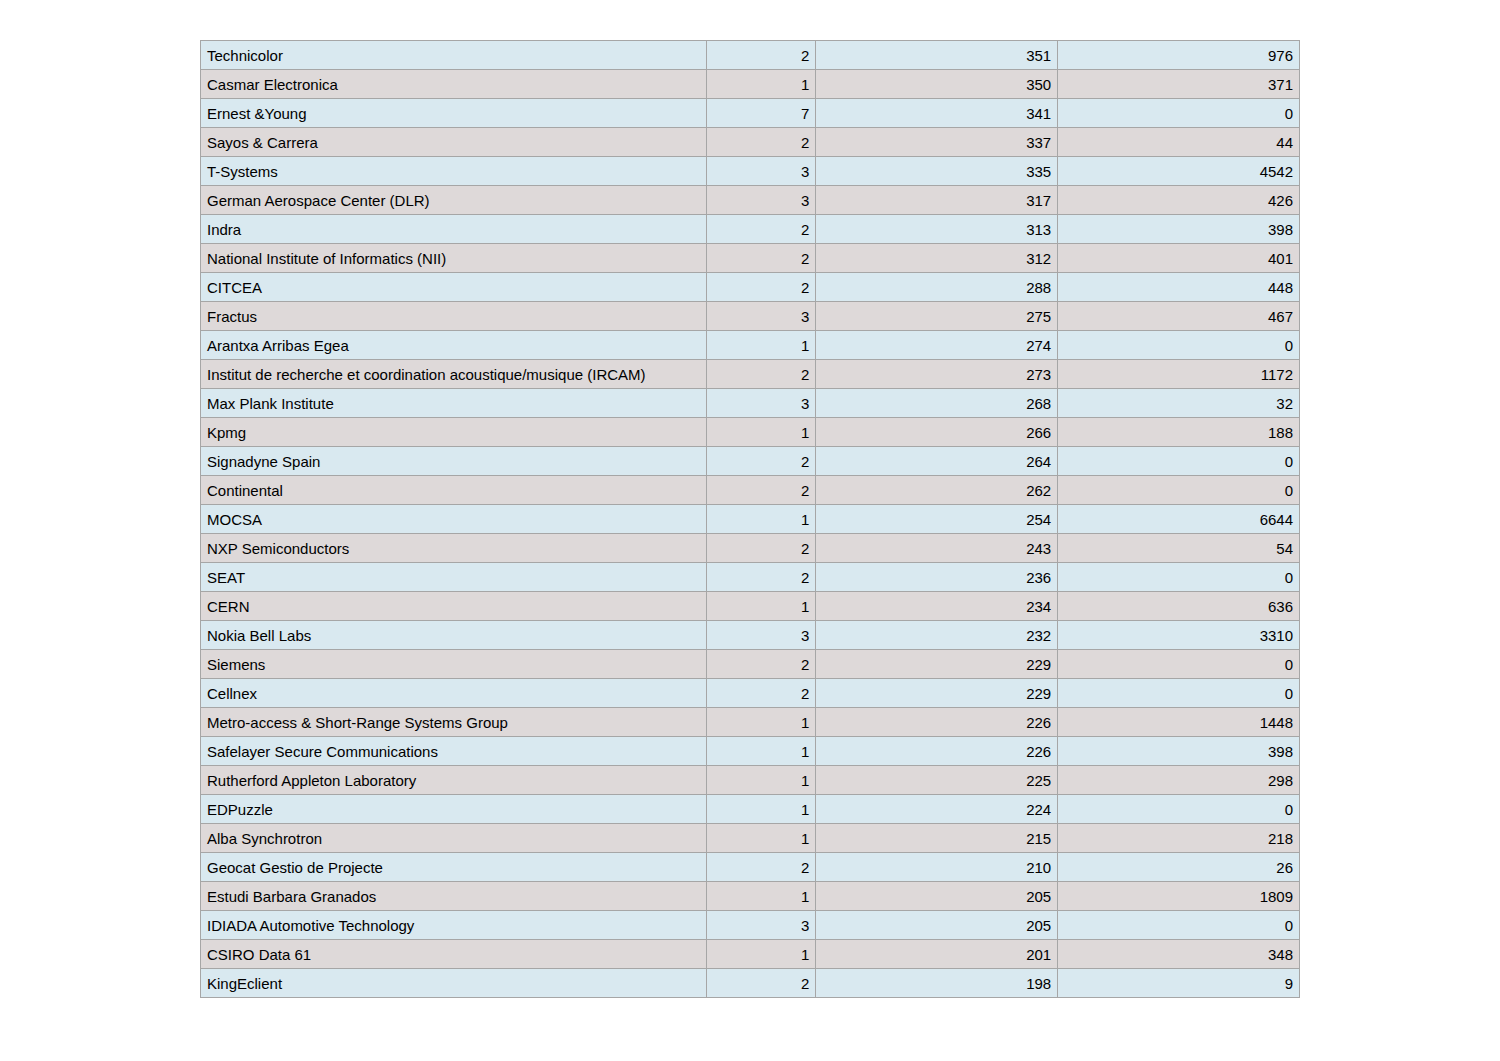| Technicolor | 2 | 351 | 976 |
| Casmar Electronica | 1 | 350 | 371 |
| Ernest &Young | 7 | 341 | 0 |
| Sayos & Carrera | 2 | 337 | 44 |
| T-Systems | 3 | 335 | 4542 |
| German Aerospace Center (DLR) | 3 | 317 | 426 |
| Indra | 2 | 313 | 398 |
| National Institute of Informatics (NII) | 2 | 312 | 401 |
| CITCEA | 2 | 288 | 448 |
| Fractus | 3 | 275 | 467 |
| Arantxa Arribas Egea | 1 | 274 | 0 |
| Institut de recherche et coordination acoustique/musique (IRCAM) | 2 | 273 | 1172 |
| Max Plank Institute | 3 | 268 | 32 |
| Kpmg | 1 | 266 | 188 |
| Signadyne Spain | 2 | 264 | 0 |
| Continental | 2 | 262 | 0 |
| MOCSA | 1 | 254 | 6644 |
| NXP Semiconductors | 2 | 243 | 54 |
| SEAT | 2 | 236 | 0 |
| CERN | 1 | 234 | 636 |
| Nokia Bell Labs | 3 | 232 | 3310 |
| Siemens | 2 | 229 | 0 |
| Cellnex | 2 | 229 | 0 |
| Metro-access & Short-Range Systems Group | 1 | 226 | 1448 |
| Safelayer Secure Communications | 1 | 226 | 398 |
| Rutherford Appleton Laboratory | 1 | 225 | 298 |
| EDPuzzle | 1 | 224 | 0 |
| Alba Synchrotron | 1 | 215 | 218 |
| Geocat Gestio de Projecte | 2 | 210 | 26 |
| Estudi Barbara Granados | 1 | 205 | 1809 |
| IDIADA Automotive Technology | 3 | 205 | 0 |
| CSIRO Data 61 | 1 | 201 | 348 |
| KingEclient | 2 | 198 | 9 |